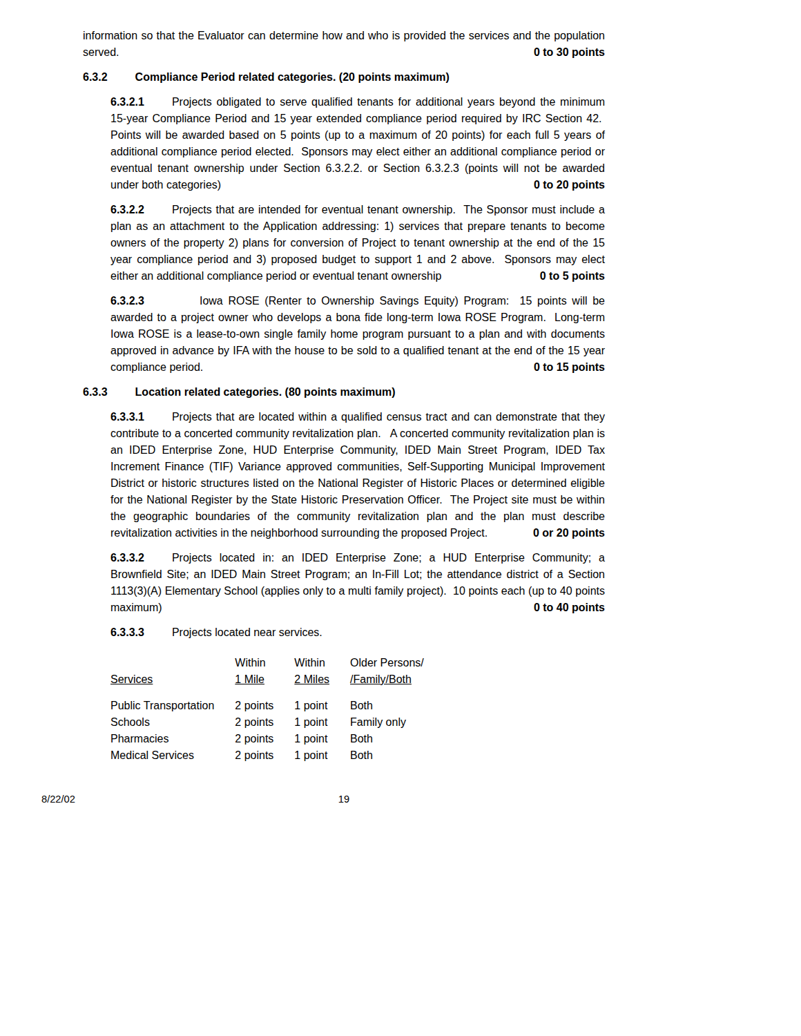information so that the Evaluator can determine how and who is provided the services and the population served. 0 to 30 points
6.3.2 Compliance Period related categories. (20 points maximum)
6.3.2.1 Projects obligated to serve qualified tenants for additional years beyond the minimum 15-year Compliance Period and 15 year extended compliance period required by IRC Section 42. Points will be awarded based on 5 points (up to a maximum of 20 points) for each full 5 years of additional compliance period elected. Sponsors may elect either an additional compliance period or eventual tenant ownership under Section 6.3.2.2. or Section 6.3.2.3 (points will not be awarded under both categories) 0 to 20 points
6.3.2.2 Projects that are intended for eventual tenant ownership. The Sponsor must include a plan as an attachment to the Application addressing: 1) services that prepare tenants to become owners of the property 2) plans for conversion of Project to tenant ownership at the end of the 15 year compliance period and 3) proposed budget to support 1 and 2 above. Sponsors may elect either an additional compliance period or eventual tenant ownership 0 to 5 points
6.3.2.3 Iowa ROSE (Renter to Ownership Savings Equity) Program: 15 points will be awarded to a project owner who develops a bona fide long-term Iowa ROSE Program. Long-term Iowa ROSE is a lease-to-own single family home program pursuant to a plan and with documents approved in advance by IFA with the house to be sold to a qualified tenant at the end of the 15 year compliance period. 0 to 15 points
6.3.3 Location related categories. (80 points maximum)
6.3.3.1 Projects that are located within a qualified census tract and can demonstrate that they contribute to a concerted community revitalization plan. A concerted community revitalization plan is an IDED Enterprise Zone, HUD Enterprise Community, IDED Main Street Program, IDED Tax Increment Finance (TIF) Variance approved communities, Self-Supporting Municipal Improvement District or historic structures listed on the National Register of Historic Places or determined eligible for the National Register by the State Historic Preservation Officer. The Project site must be within the geographic boundaries of the community revitalization plan and the plan must describe revitalization activities in the neighborhood surrounding the proposed Project. 0 or 20 points
6.3.3.2 Projects located in: an IDED Enterprise Zone; a HUD Enterprise Community; a Brownfield Site; an IDED Main Street Program; an In-Fill Lot; the attendance district of a Section 1113(3)(A) Elementary School (applies only to a multi family project). 10 points each (up to 40 points maximum) 0 to 40 points
6.3.3.3 Projects located near services.
| | Within | Within | Older Persons/ |
| Services | 1 Mile | 2 Miles | /Family/Both |
| Public Transportation | 2 points | 1 point | Both |
| Schools | 2 points | 1 point | Family only |
| Pharmacies | 2 points | 1 point | Both |
| Medical Services | 2 points | 1 point | Both |
8/22/02
19